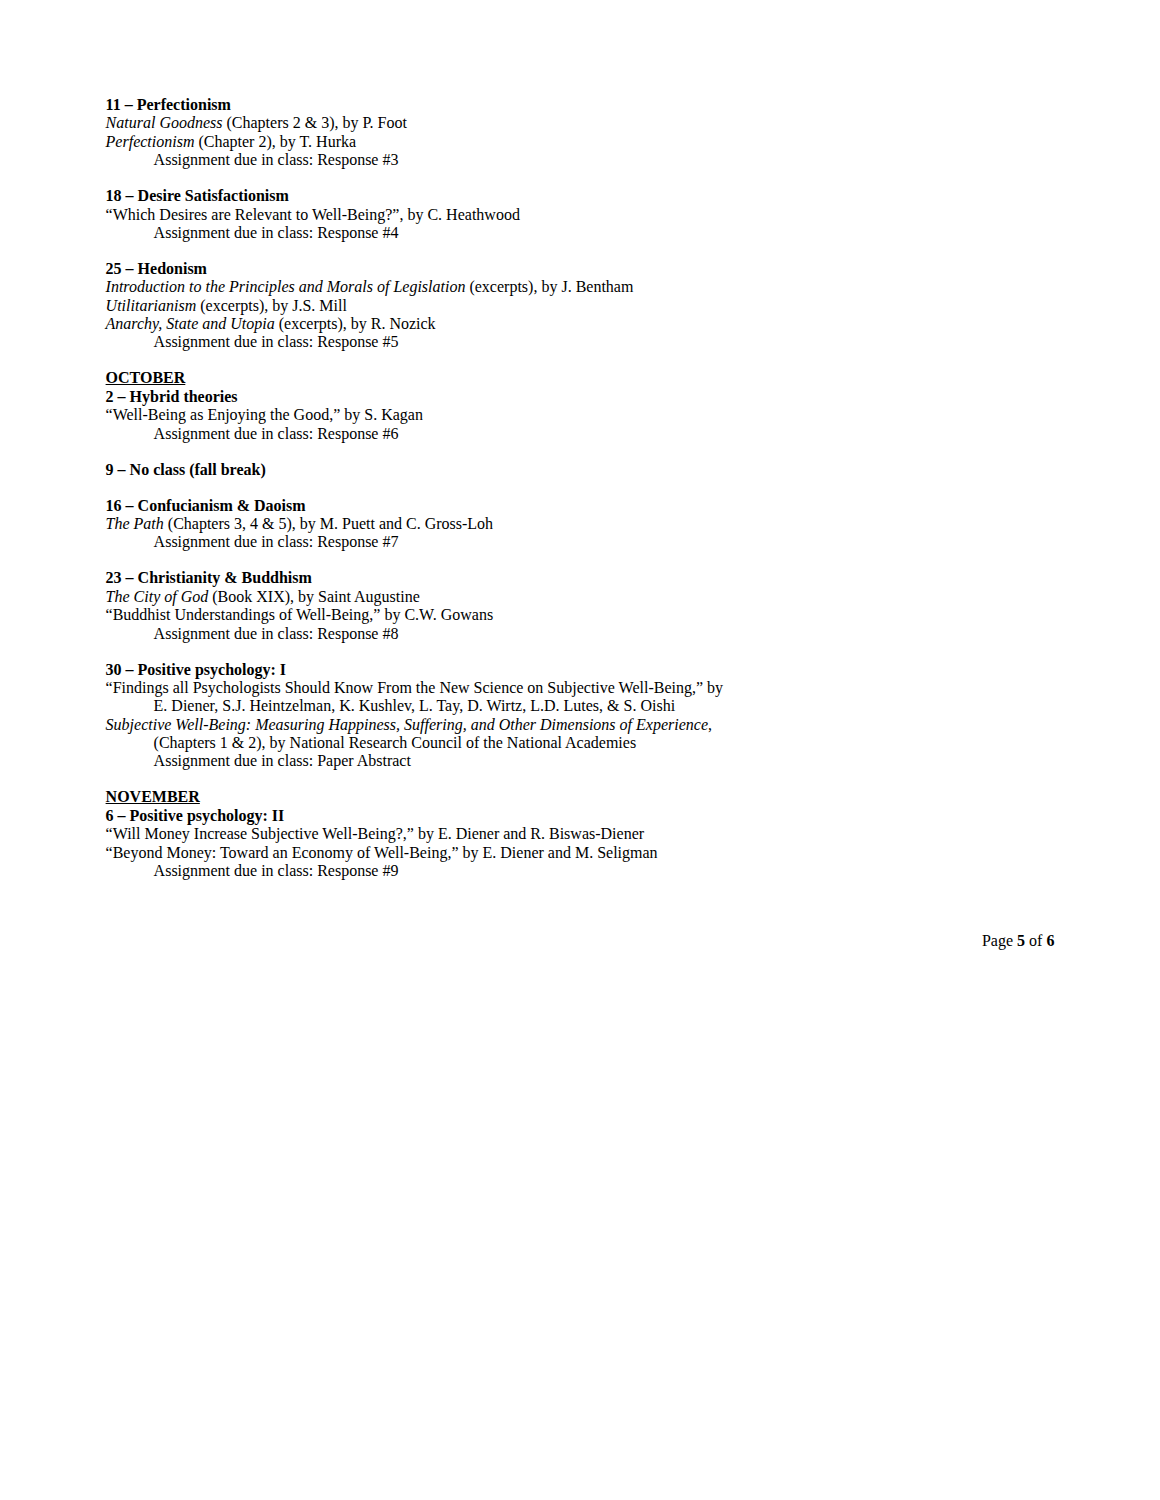11 – Perfectionism
Natural Goodness (Chapters 2 & 3), by P. Foot
Perfectionism (Chapter 2), by T. Hurka
Assignment due in class: Response #3
18 – Desire Satisfactionism
“Which Desires are Relevant to Well-Being?”, by C. Heathwood
Assignment due in class: Response #4
25 – Hedonism
Introduction to the Principles and Morals of Legislation (excerpts), by J. Bentham
Utilitarianism (excerpts), by J.S. Mill
Anarchy, State and Utopia (excerpts), by R. Nozick
Assignment due in class: Response #5
OCTOBER
2 – Hybrid theories
“Well-Being as Enjoying the Good,” by S. Kagan
Assignment due in class: Response #6
9 – No class (fall break)
16 – Confucianism & Daoism
The Path (Chapters 3, 4 & 5), by M. Puett and C. Gross-Loh
Assignment due in class: Response #7
23 – Christianity & Buddhism
The City of God (Book XIX), by Saint Augustine
“Buddhist Understandings of Well-Being,” by C.W. Gowans
Assignment due in class: Response #8
30 – Positive psychology: I
“Findings all Psychologists Should Know From the New Science on Subjective Well-Being,” by
E. Diener, S.J. Heintzelman, K. Kushlev, L. Tay, D. Wirtz, L.D. Lutes, & S. Oishi
Subjective Well-Being: Measuring Happiness, Suffering, and Other Dimensions of Experience,
(Chapters 1 & 2), by National Research Council of the National Academies
Assignment due in class: Paper Abstract
NOVEMBER
6 – Positive psychology: II
“Will Money Increase Subjective Well-Being?,” by E. Diener and R. Biswas-Diener
“Beyond Money: Toward an Economy of Well-Being,” by E. Diener and M. Seligman
Assignment due in class: Response #9
Page 5 of 6